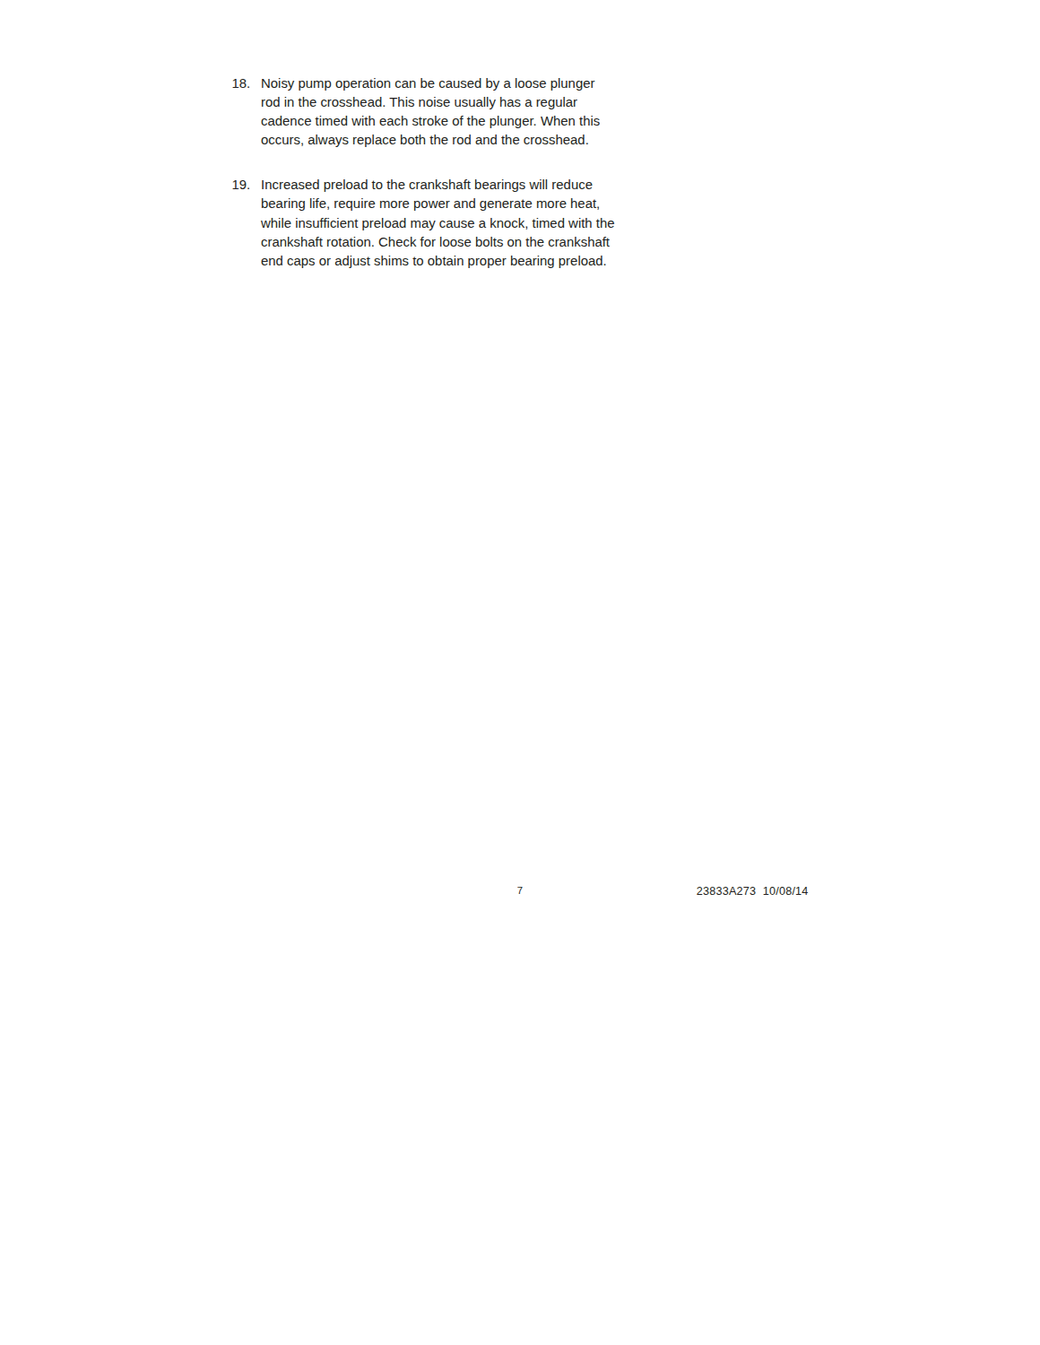18. Noisy pump operation can be caused by a loose plunger rod in the crosshead. This noise usually has a regular cadence timed with each stroke of the plunger. When this occurs, always replace both the rod and the crosshead.
19. Increased preload to the crankshaft bearings will reduce bearing life, require more power and generate more heat, while insufficient preload may cause a knock, timed with the crankshaft rotation. Check for loose bolts on the crankshaft end caps or adjust shims to obtain proper bearing preload.
7 23833A273 10/08/14